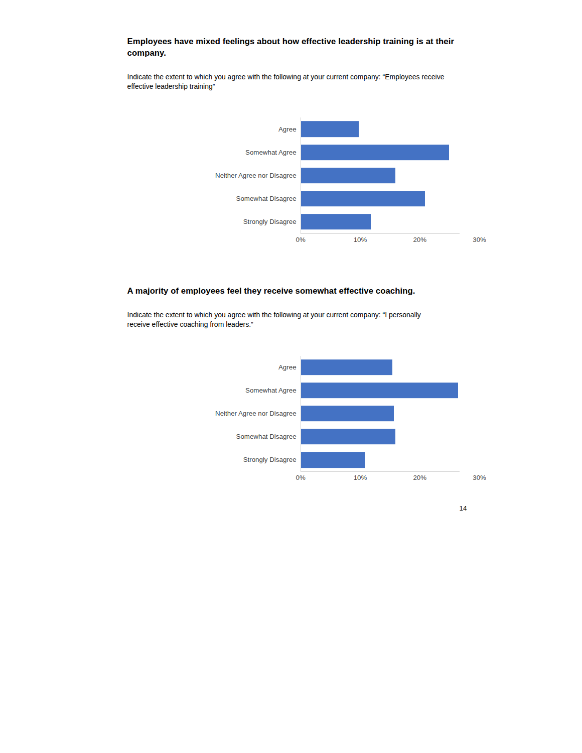Employees have mixed feelings about how effective leadership training is at their company.
Indicate the extent to which you agree with the following at your current company: “Employees receive effective leadership training”
Agree
Somewhat Agree
Neither Agree nor Disagree
Somewhat Disagree
Strongly Disagree
0% 10% 20% 30%
A majority of employees feel they receive somewhat effective coaching.
Indicate the extent to which you agree with the following at your current company: “I personally receive effective coaching from leaders.”
Agree
Somewhat Agree
Neither Agree nor Disagree
Somewhat Disagree
Strongly Disagree
0% 10% 20% 30%
14